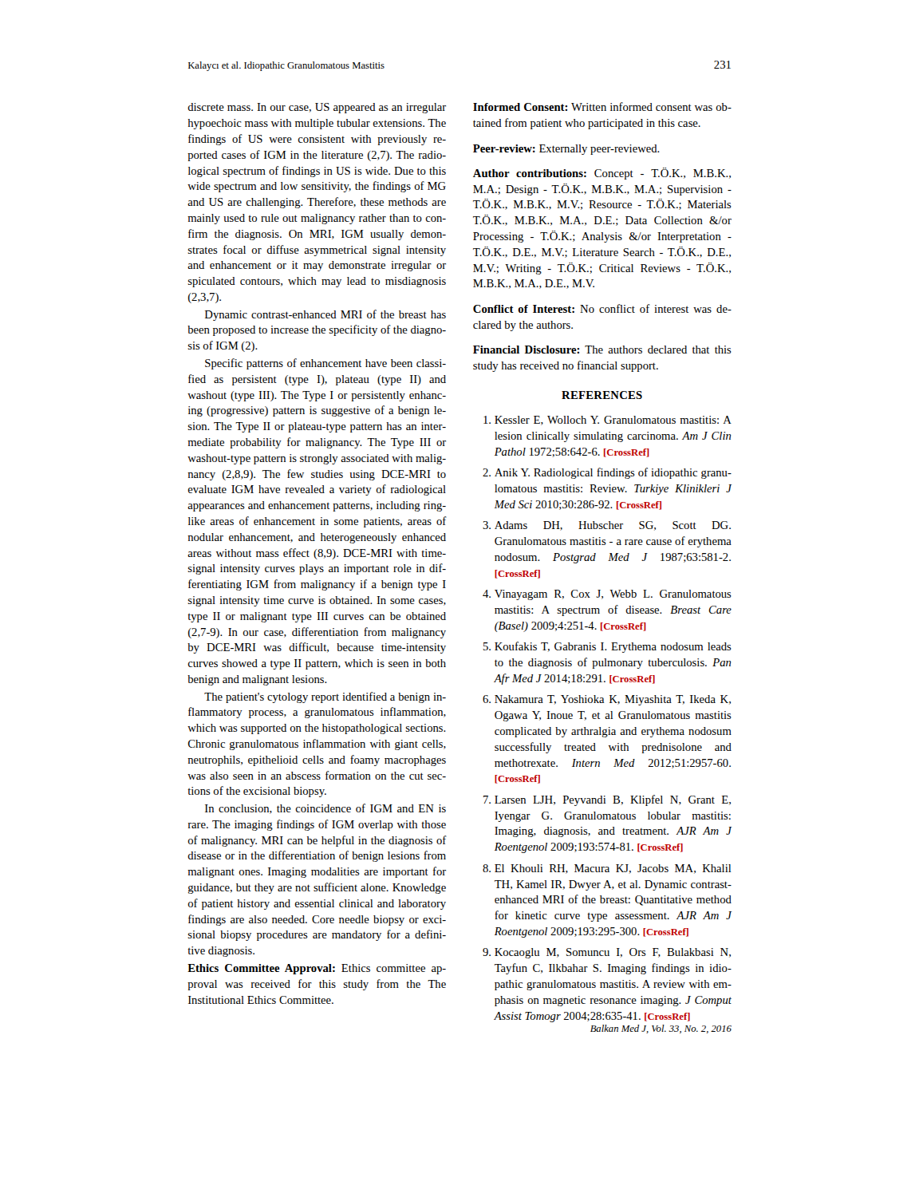Kalaycı et al. Idiopathic Granulomatous Mastitis 231
discrete mass. In our case, US appeared as an irregular hypoechoic mass with multiple tubular extensions. The findings of US were consistent with previously reported cases of IGM in the literature (2,7). The radiological spectrum of findings in US is wide. Due to this wide spectrum and low sensitivity, the findings of MG and US are challenging. Therefore, these methods are mainly used to rule out malignancy rather than to confirm the diagnosis. On MRI, IGM usually demonstrates focal or diffuse asymmetrical signal intensity and enhancement or it may demonstrate irregular or spiculated contours, which may lead to misdiagnosis (2,3,7).
Dynamic contrast-enhanced MRI of the breast has been proposed to increase the specificity of the diagnosis of IGM (2).
Specific patterns of enhancement have been classified as persistent (type I), plateau (type II) and washout (type III). The Type I or persistently enhancing (progressive) pattern is suggestive of a benign lesion. The Type II or plateau-type pattern has an intermediate probability for malignancy. The Type III or washout-type pattern is strongly associated with malignancy (2,8,9). The few studies using DCE-MRI to evaluate IGM have revealed a variety of radiological appearances and enhancement patterns, including ring-like areas of enhancement in some patients, areas of nodular enhancement, and heterogeneously enhanced areas without mass effect (8,9). DCE-MRI with time-signal intensity curves plays an important role in differentiating IGM from malignancy if a benign type I signal intensity time curve is obtained. In some cases, type II or malignant type III curves can be obtained (2,7-9). In our case, differentiation from malignancy by DCE-MRI was difficult, because time-intensity curves showed a type II pattern, which is seen in both benign and malignant lesions.
The patient's cytology report identified a benign inflammatory process, a granulomatous inflammation, which was supported on the histopathological sections. Chronic granulomatous inflammation with giant cells, neutrophils, epithelioid cells and foamy macrophages was also seen in an abscess formation on the cut sections of the excisional biopsy.
In conclusion, the coincidence of IGM and EN is rare. The imaging findings of IGM overlap with those of malignancy. MRI can be helpful in the diagnosis of disease or in the differentiation of benign lesions from malignant ones. Imaging modalities are important for guidance, but they are not sufficient alone. Knowledge of patient history and essential clinical and laboratory findings are also needed. Core needle biopsy or excisional biopsy procedures are mandatory for a definitive diagnosis.
Ethics Committee Approval: Ethics committee approval was received for this study from the The Institutional Ethics Committee.
Informed Consent: Written informed consent was obtained from patient who participated in this case.
Peer-review: Externally peer-reviewed.
Author contributions: Concept - T.Ö.K., M.B.K., M.A.; Design - T.Ö.K., M.B.K., M.A.; Supervision - T.Ö.K., M.B.K., M.V.; Resource - T.Ö.K.; Materials T.Ö.K., M.B.K., M.A., D.E.; Data Collection &/or Processing - T.Ö.K.; Analysis &/or Interpretation - T.Ö.K., D.E., M.V.; Literature Search - T.Ö.K., D.E., M.V.; Writing - T.Ö.K.; Critical Reviews - T.Ö.K., M.B.K., M.A., D.E., M.V.
Conflict of Interest: No conflict of interest was declared by the authors.
Financial Disclosure: The authors declared that this study has received no financial support.
REFERENCES
Kessler E, Wolloch Y. Granulomatous mastitis: A lesion clinically simulating carcinoma. Am J Clin Pathol 1972;58:642-6. [CrossRef]
Anik Y. Radiological findings of idiopathic granulomatous mastitis: Review. Turkiye Klinikleri J Med Sci 2010;30:286-92. [CrossRef]
Adams DH, Hubscher SG, Scott DG. Granulomatous mastitis - a rare cause of erythema nodosum. Postgrad Med J 1987;63:581-2. [CrossRef]
Vinayagam R, Cox J, Webb L. Granulomatous mastitis: A spectrum of disease. Breast Care (Basel) 2009;4:251-4. [CrossRef]
Koufakis T, Gabranis I. Erythema nodosum leads to the diagnosis of pulmonary tuberculosis. Pan Afr Med J 2014;18:291. [CrossRef]
Nakamura T, Yoshioka K, Miyashita T, Ikeda K, Ogawa Y, Inoue T, et al Granulomatous mastitis complicated by arthralgia and erythema nodosum successfully treated with prednisolone and methotrexate. Intern Med 2012;51:2957-60. [CrossRef]
Larsen LJH, Peyvandi B, Klipfel N, Grant E, Iyengar G. Granulomatous lobular mastitis: Imaging, diagnosis, and treatment. AJR Am J Roentgenol 2009;193:574-81. [CrossRef]
El Khouli RH, Macura KJ, Jacobs MA, Khalil TH, Kamel IR, Dwyer A, et al. Dynamic contrast-enhanced MRI of the breast: Quantitative method for kinetic curve type assessment. AJR Am J Roentgenol 2009;193:295-300. [CrossRef]
Kocaoglu M, Somuncu I, Ors F, Bulakbasi N, Tayfun C, Ilkbahar S. Imaging findings in idiopathic granulomatous mastitis. A review with emphasis on magnetic resonance imaging. J Comput Assist Tomogr 2004;28:635-41. [CrossRef]
Balkan Med J, Vol. 33, No. 2, 2016